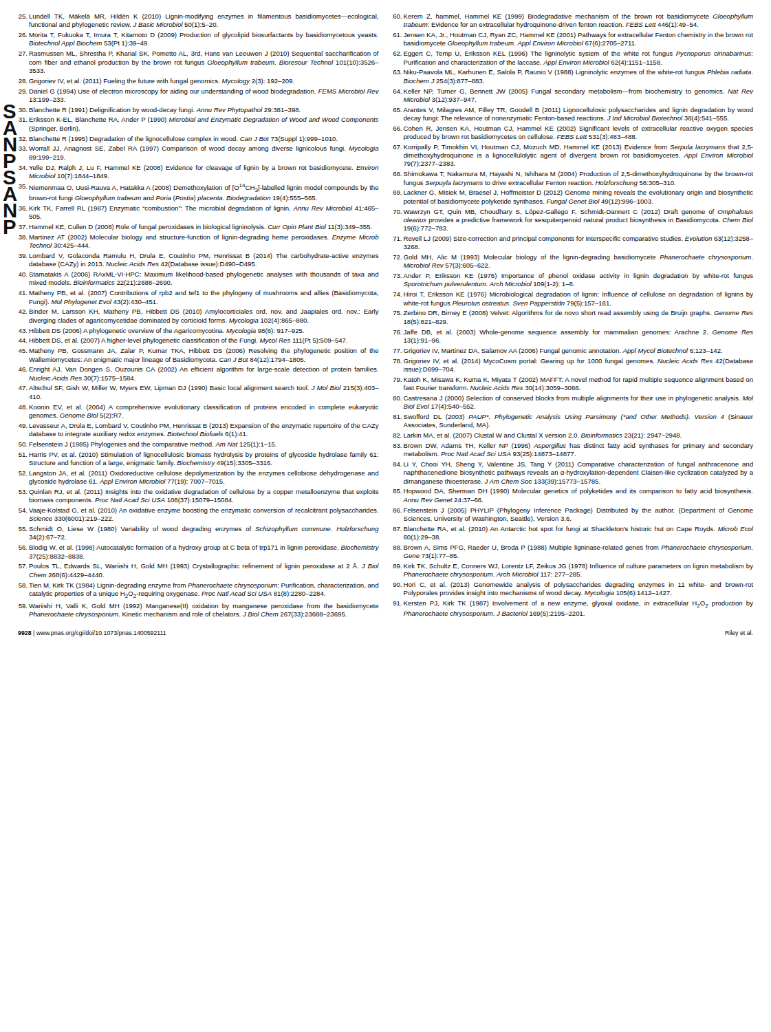SANPSANP
25 Lundell TK, Mäkelä MR, Hildén K (2010) Lignin-modifying enzymes in filamentous basidiomycetes—ecological, functional and phylogenetic review. J Basic Microbiol 50(1):5–20.
26 Morita T, Fukuoka T, Imura T, Kitamoto D (2009) Production of glycolipid biosurfactants by basidiomycetous yeasts. Biotechnol Appl Biochem 53(Pt 1):39–49.
27 Rasmussen ML, Shrestha P, Khanal SK, Pometto AL, 3rd, Hans van Leeuwen J (2010) Sequential saccharification of corn fiber and ethanol production by the brown rot fungus Gloeophyllum trabeum. Bioresour Technol 101(10):3526–3533.
28 Grigoriev IV, et al. (2011) Fueling the future with fungal genomics. Mycology 2(3): 192–209.
29 Daniel G (1994) Use of electron microscopy for aiding our understanding of wood biodegradation. FEMS Microbiol Rev 13:199–233.
30 Blanchette R (1991) Delignification by wood-decay fungi. Annu Rev Phytopathol 29:381–398.
31 Eriksson K-EL, Blanchette RA, Ander P (1990) Microbial and Enzymatic Degradation of Wood and Wood Components (Springer, Berlin).
32 Blanchette R (1995) Degradation of the lignocellulose complex in wood. Can J Bot 73(Suppl 1):999–1010.
33 Worrall JJ, Anagnost SE, Zabel RA (1997) Comparison of wood decay among diverse lignicolous fungi. Mycologia 89:199–219.
34 Yelle DJ, Ralph J, Lu F, Hammel KE (2008) Evidence for cleavage of lignin by a brown rot basidiomycete. Environ Microbiol 10(7):1844–1849.
35 Niemenmaa O, Uusi-Rauva A, Hatakka A (2008) Demethoxylation of [O14CH3]-labelled lignin model compounds by the brown-rot fungi Gloeophyllum trabeum and Poria (Postia) placenta. Biodegradation 19(4):555–565.
36 Kirk TK, Farrell RL (1987) Enzymatic “combustion”: The microbial degradation of lignin. Annu Rev Microbiol 41:465–505.
37 Hammel KE, Cullen D (2008) Role of fungal peroxidases in biological ligninolysis. Curr Opin Plant Biol 11(3):349–355.
38 Martinez AT (2002) Molecular biology and structure-function of lignin-degrading heme peroxidases. Enzyme Microb Technol 30:425–444.
39 Lombard V, Golaconda Ramulu H, Drula E, Coutinho PM, Henrissat B (2014) The carbohydrate-active enzymes database (CAZy) in 2013. Nucleic Acids Res 42(Database issue):D490–D495.
40 Stamatakis A (2006) RAxML-VI-HPC: Maximum likelihood-based phylogenetic analyses with thousands of taxa and mixed models. Bioinformatics 22(21):2688–2690.
41 Matheny PB, et al. (2007) Contributions of rpb2 and tef1 to the phylogeny of mushrooms and allies (Basidiomycota, Fungi). Mol Phylogenet Evol 43(2):430–451.
42 Binder M, Larsson KH, Matheny PB, Hibbett DS (2010) Amylocorticiales ord. nov. and Jaapiales ord. nov.: Early diverging clades of agaricomycetidae dominated by corticioid forms. Mycologia 102(4):865–880.
43 Hibbett DS (2006) A phylogenetic overview of the Agaricomycotina. Mycologia 98(6): 917–925.
44 Hibbett DS, et al. (2007) A higher-level phylogenetic classification of the Fungi. Mycol Res 111(Pt 5):509–547.
45 Matheny PB, Gossmann JA, Zalar P, Kumar TKA, Hibbett DS (2006) Resolving the phylogenetic position of the Wallemiomycetes: An enigmatic major lineage of Basidiomycota. Can J Bot 84(12):1794–1805.
46 Enright AJ, Van Dongen S, Ouzounis CA (2002) An efficient algorithm for large-scale detection of protein families. Nucleic Acids Res 30(7):1575–1584.
47 Altschul SF, Gish W, Miller W, Myers EW, Lipman DJ (1990) Basic local alignment search tool. J Mol Biol 215(3):403–410.
48 Koonin EV, et al. (2004) A comprehensive evolutionary classification of proteins encoded in complete eukaryotic genomes. Genome Biol 5(2):R7.
49 Levasseur A, Drula E, Lombard V, Coutinho PM, Henrissat B (2013) Expansion of the enzymatic repertoire of the CAZy database to integrate auxiliary redox enzymes. Biotechnol Biofuels 6(1):41.
50 Felsenstein J (1985) Phylogenies and the comparative method. Am Nat 125(1):1–15.
51 Harris PV, et al. (2010) Stimulation of lignocellulosic biomass hydrolysis by proteins of glycoside hydrolase family 61: Structure and function of a large, enigmatic family. Biochemistry 49(15):3305–3316.
52 Langston JA, et al. (2011) Oxidoreductive cellulose depolymerization by the enzymes cellobiose dehydrogenase and glycoside hydrolase 61. Appl Environ Microbiol 77(19): 7007–7015.
53 Quinlan RJ, et al. (2011) Insights into the oxidative degradation of cellulose by a copper metalloenzyme that exploits biomass components. Proc Natl Acad Sci USA 108(37):15079–15084.
54 Vaaje-Kolstad G, et al. (2010) An oxidative enzyme boosting the enzymatic conversion of recalcitrant polysaccharides. Science 330(6001):219–222.
55 Schmidt O, Liese W (1980) Variability of wood degrading enzymes of Schizophyllum commune. Holzforschung 34(2):67–72.
56 Blodig W, et al. (1998) Autocatalytic formation of a hydroxy group at C beta of trp171 in lignin peroxidase. Biochemistry 37(25):8832–8838.
57 Poulos TL, Edwards SL, Wariishi H, Gold MH (1993) Crystallographic refinement of lignin peroxidase at 2 Å. J Biol Chem 268(6):4429–4440.
58 Tien M, Kirk TK (1984) Lignin-degrading enzyme from Phanerochaete chrysosporium: Purification, characterization, and catalytic properties of a unique H2O2-requiring oxygenase. Proc Natl Acad Sci USA 81(8):2280–2284.
59 Wariishi H, Valli K, Gold MH (1992) Manganese(II) oxidation by manganese peroxidase from the basidiomycete Phanerochaete chrysosporium. Kinetic mechanism and role of chelators. J Biol Chem 267(33):23688–23695.
60 Kerem Z, hammel, Hammel KE (1999) Biodegradative mechanism of the brown rot basidiomycete Gloeophyllum trabeum: Evidence for an extracellular hydroquinone-driven fenton reaction. FEBS Lett 446(1):49–54.
61 Jensen KA, Jr., Houtman CJ, Ryan ZC, Hammel KE (2001) Pathways for extracellular Fenton chemistry in the brown rot basidiomycete Gloeophyllum trabeum. Appl Environ Microbiol 67(6):2705–2711.
62 Eggert C, Temp U, Eriksson KEL (1996) The ligninolytic system of the white rot fungus Pycnoporus cinnabarinus: Purification and characterization of the laccase. Appl Environ Microbiol 62(4):1151–1158.
63 Niku-Paavola ML, Karhunen E, Salola P, Raunio V (1988) Ligninolytic enzymes of the white-rot fungus Phlebia radiata. Biochem J 254(3):877–883.
64 Keller NP, Turner G, Bennett JW (2005) Fungal secondary metabolism—from biochemistry to genomics. Nat Rev Microbiol 3(12):937–947.
65 Arantes V, Milagres AM, Filley TR, Goodell B (2011) Lignocellulosic polysaccharides and lignin degradation by wood decay fungi: The relevance of nonenzymatic Fenton-based reactions. J Ind Microbiol Biotechnol 38(4):541–555.
66 Cohen R, Jensen KA, Houtman CJ, Hammel KE (2002) Significant levels of extracellular reactive oxygen species produced by brown rot basidiomycetes on cellulose. FEBS Lett 531(3):483–488.
67 Korripally P, Timokhin VI, Houtman CJ, Mozuch MD, Hammel KE (2013) Evidence from Serpula lacrymans that 2,5-dimethoxyhydroquinone is a lignocellulolytic agent of divergent brown rot basidiomycetes. Appl Environ Microbiol 79(7):2377–2383.
68 Shimokawa T, Nakamura M, Hayashi N, Ishihara M (2004) Production of 2,5-dimethoxyhydroquinone by the brown-rot fungus Serpuyla lacrymans to drive extracellular Fenton reaction. Holzforschung 58:305–310.
69 Lackner G, Misiek M, Braesel J, Hoffmeister D (2012) Genome mining reveals the evolutionary origin and biosynthetic potential of basidiomycete polyketide synthases. Fungal Genet Biol 49(12):996–1003.
70 Wawrzyn GT, Quin MB, Choudhary S, López-Gallego F, Schmidt-Dannert C (2012) Draft genome of Omphalotus olearius provides a predictive framework for sesquiterpenoid natural product biosynthesis in Basidiomycota. Chem Biol 19(6):772–783.
71 Revell LJ (2009) Size-correction and principal components for interspecific comparative studies. Evolution 63(12):3258–3268.
72 Gold MH, Alic M (1993) Molecular biology of the lignin-degrading basidiomycete Phanerochaete chrysosporium. Microbiol Rev 57(3):605–622.
73 Ander P, Eriksson KE (1976) Importance of phenol oxidase activity in lignin degradation by white-rot fungus Sporotrichum pulverulentum. Arch Microbiol 109(1-2): 1–8.
74 Hiroi T, Eriksson KE (1976) Microbiological degradation of lignin: Influence of cellulose on degradation of lignins by white-rot fungus Pleurotus ostreatus. Sven Papperstidn 79(5):157–161.
75 Zerbino DR, Birney E (2008) Velvet: Algorithms for de novo short read assembly using de Bruijn graphs. Genome Res 18(5):821–829.
76 Jaffe DB, et al. (2003) Whole-genome sequence assembly for mammalian genomes: Arachne 2. Genome Res 13(1):91–96.
77 Grigoriev IV, Martinez DA, Salamov AA (2006) Fungal genomic annotation. Appl Mycol Biotechnol 6:123–142.
78 Grigoriev IV, et al. (2014) MycoCosm portal: Gearing up for 1000 fungal genomes. Nucleic Acids Res 42(Database issue):D699–704.
79 Katoh K, Misawa K, Kuma K, Miyata T (2002) MAFFT: A novel method for rapid multiple sequence alignment based on fast Fourier transform. Nucleic Acids Res 30(14):3059–3066.
80 Castresana J (2000) Selection of conserved blocks from multiple alignments for their use in phylogenetic analysis. Mol Biol Evol 17(4):540–552.
81 Swofford DL (2003) PAUP*. Phylogenetic Analysis Using Parsimony (*and Other Methods). Version 4 (Sinauer Associates, Sunderland, MA).
82 Larkin MA, et al. (2007) Clustal W and Clustal X version 2.0. Bioinformatics 23(21): 2947–2948.
83 Brown DW, Adams TH, Keller NP (1996) Aspergillus has distinct fatty acid synthases for primary and secondary metabolism. Proc Natl Acad Sci USA 93(25):14873–14877.
84 Li Y, Chooi YH, Sheng Y, Valentine JS, Tang Y (2011) Comparative characterization of fungal anthracenone and naphthacenedione biosynthetic pathways reveals an α-hydroxylation-dependent Claisen-like cyclization catalyzed by a dimanganese thioesterase. J Am Chem Soc 133(39):15773–15785.
85 Hopwood DA, Sherman DH (1990) Molecular genetics of polyketides and its comparison to fatty acid biosynthesis. Annu Rev Genet 24:37–66.
86 Felsenstein J (2005) PHYLIP (Phylogeny Inference Package) Distributed by the author. (Department of Genome Sciences, University of Washington, Seattle), Version 3.6.
87 Blanchette RA, et al. (2010) An Antarctic hot spot for fungi at Shackleton's historic hut on Cape Royds. Microb Ecol 60(1):29–38.
88 Brown A, Sims PFG, Raeder U, Broda P (1988) Multiple ligninase-related genes from Phanerochaete chrysosporium. Gene 73(1):77–85.
89 Kirk TK, Schultz E, Conners WJ, Lorentz LF, Zeikus JG (1978) Influence of culture parameters on lignin metabolism by Phanerochaete chrysosporium. Arch Microbiol 117: 277–285.
90 Hori C, et al. (2013) Genomewide analysis of polysaccharides degrading enzymes in 11 white- and brown-rot Polyporales provides insight into mechanisms of wood decay. Mycologia 105(6):1412–1427.
91 Kersten PJ, Kirk TK (1987) Involvement of a new enzyme, glyoxal oxidase, in extracellular H2O2 production by Phanerochaete chrysosporium. J Bacteriol 169(5):2195–2201.
9928 | www.pnas.org/cgi/doi/10.1073/pnas.1400592111
Riley et al.